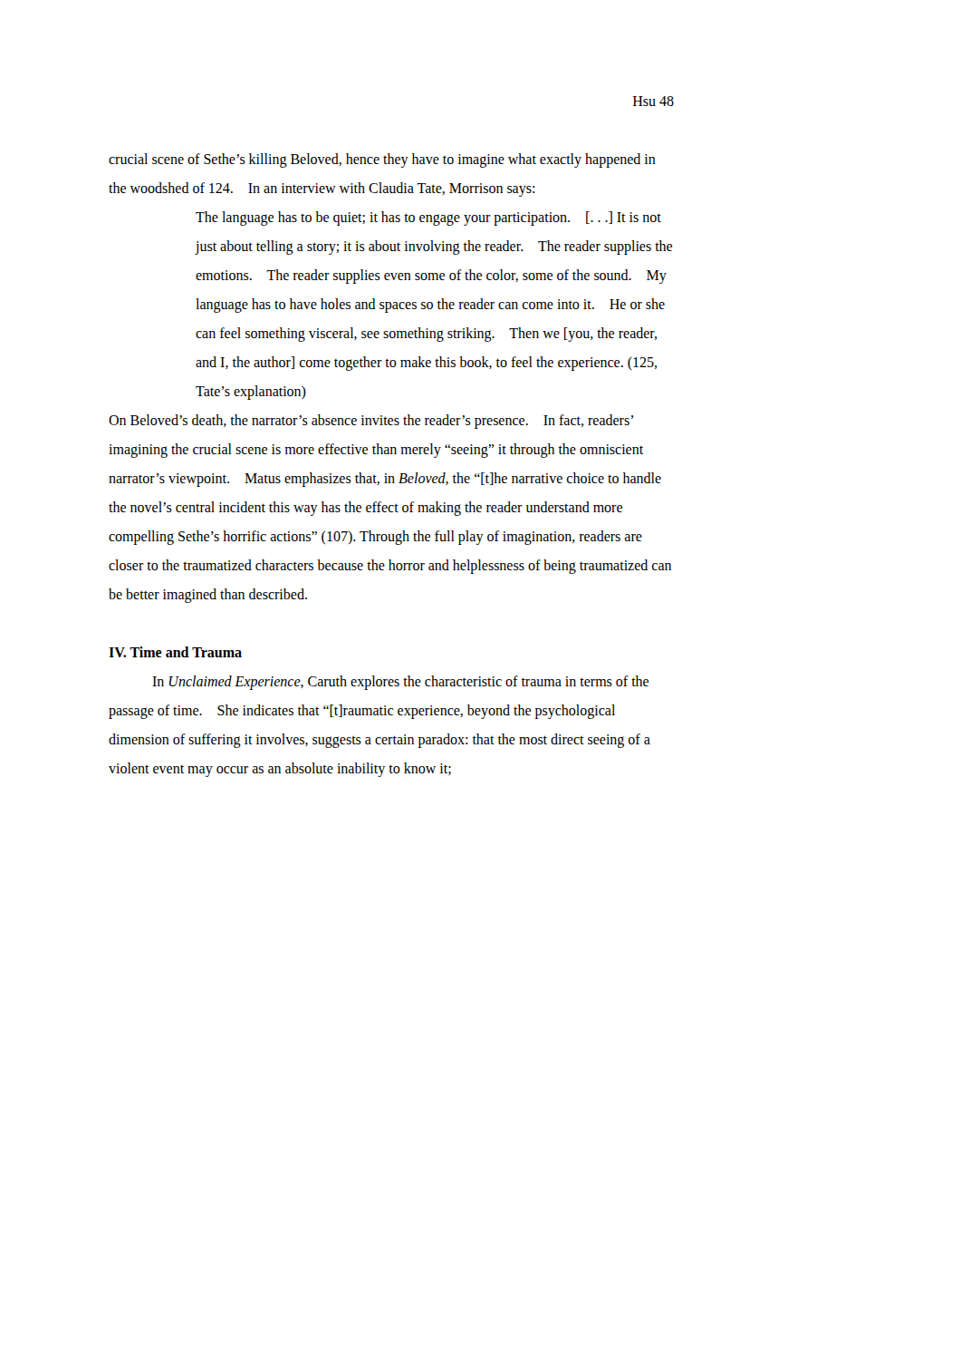Hsu 48
crucial scene of Sethe’s killing Beloved, hence they have to imagine what exactly happened in the woodshed of 124. In an interview with Claudia Tate, Morrison says:
The language has to be quiet; it has to engage your participation. [. . .] It is not just about telling a story; it is about involving the reader. The reader supplies the emotions. The reader supplies even some of the color, some of the sound. My language has to have holes and spaces so the reader can come into it. He or she can feel something visceral, see something striking. Then we [you, the reader, and I, the author] come together to make this book, to feel the experience. (125, Tate’s explanation)
On Beloved’s death, the narrator’s absence invites the reader’s presence. In fact, readers’ imagining the crucial scene is more effective than merely “seeing” it through the omniscient narrator’s viewpoint. Matus emphasizes that, in Beloved, the “[t]he narrative choice to handle the novel’s central incident this way has the effect of making the reader understand more compelling Sethe’s horrific actions” (107). Through the full play of imagination, readers are closer to the traumatized characters because the horror and helplessness of being traumatized can be better imagined than described.
IV. Time and Trauma
In Unclaimed Experience, Caruth explores the characteristic of trauma in terms of the passage of time. She indicates that “[t]raumatic experience, beyond the psychological dimension of suffering it involves, suggests a certain paradox: that the most direct seeing of a violent event may occur as an absolute inability to know it;